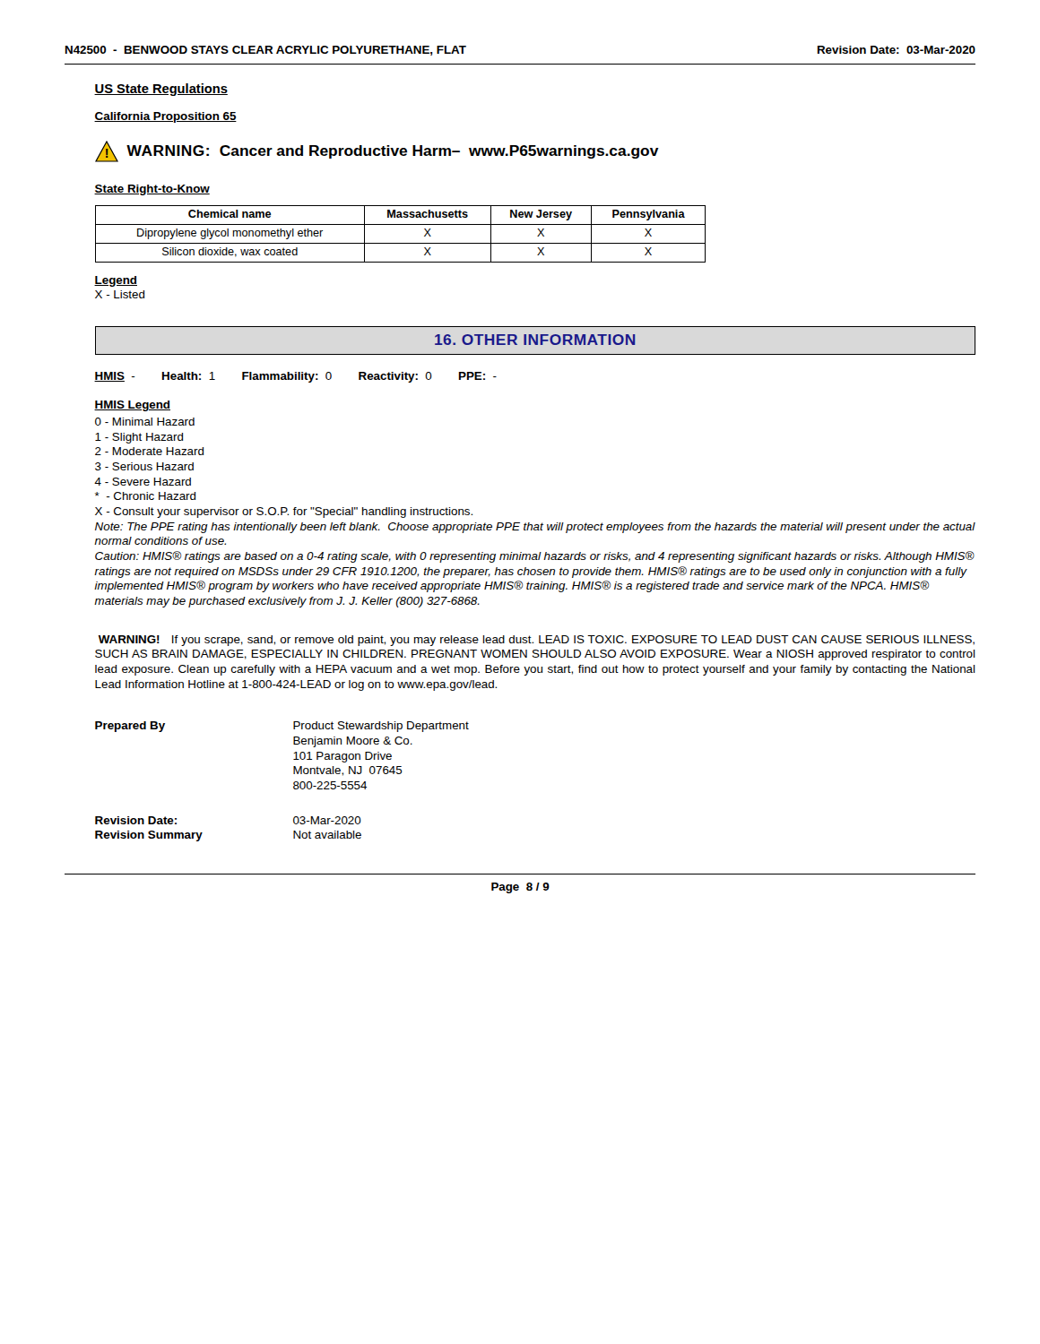N42500 - BENWOOD STAYS CLEAR ACRYLIC POLYURETHANE, FLAT
Revision Date: 03-Mar-2020
US State Regulations
California Proposition 65
!
WARNING: Cancer and Reproductive Harm– www.P65warnings.ca.gov
State Right-to-Know
| Chemical name | Massachusetts | New Jersey | Pennsylvania |
| --- | --- | --- | --- |
| Dipropylene glycol monomethyl ether | X | X | X |
| Silicon dioxide, wax coated | X | X | X |
Legend
X - Listed
16. OTHER INFORMATION
HMIS - Health: 1 Flammability: 0 Reactivity: 0 PPE: -
HMIS Legend
0 - Minimal Hazard
1 - Slight Hazard
2 - Moderate Hazard
3 - Serious Hazard
4 - Severe Hazard
* - Chronic Hazard
X - Consult your supervisor or S.O.P. for "Special" handling instructions.
Note: The PPE rating has intentionally been left blank. Choose appropriate PPE that will protect employees from the hazards the material will present under the actual normal conditions of use.
Caution: HMIS® ratings are based on a 0-4 rating scale, with 0 representing minimal hazards or risks, and 4 representing significant hazards or risks. Although HMIS® ratings are not required on MSDSs under 29 CFR 1910.1200, the preparer, has chosen to provide them. HMIS® ratings are to be used only in conjunction with a fully implemented HMIS® program by workers who have received appropriate HMIS® training. HMIS® is a registered trade and service mark of the NPCA. HMIS® materials may be purchased exclusively from J. J. Keller (800) 327-6868.
WARNING! If you scrape, sand, or remove old paint, you may release lead dust. LEAD IS TOXIC. EXPOSURE TO LEAD DUST CAN CAUSE SERIOUS ILLNESS, SUCH AS BRAIN DAMAGE, ESPECIALLY IN CHILDREN. PREGNANT WOMEN SHOULD ALSO AVOID EXPOSURE. Wear a NIOSH approved respirator to control lead exposure. Clean up carefully with a HEPA vacuum and a wet mop. Before you start, find out how to protect yourself and your family by contacting the National Lead Information Hotline at 1-800-424-LEAD or log on to www.epa.gov/lead.
Prepared By
Product Stewardship Department
Benjamin Moore & Co.
101 Paragon Drive
Montvale, NJ 07645
800-225-5554
Revision Date:
03-Mar-2020
Revision Summary
Not available
Page 8 / 9